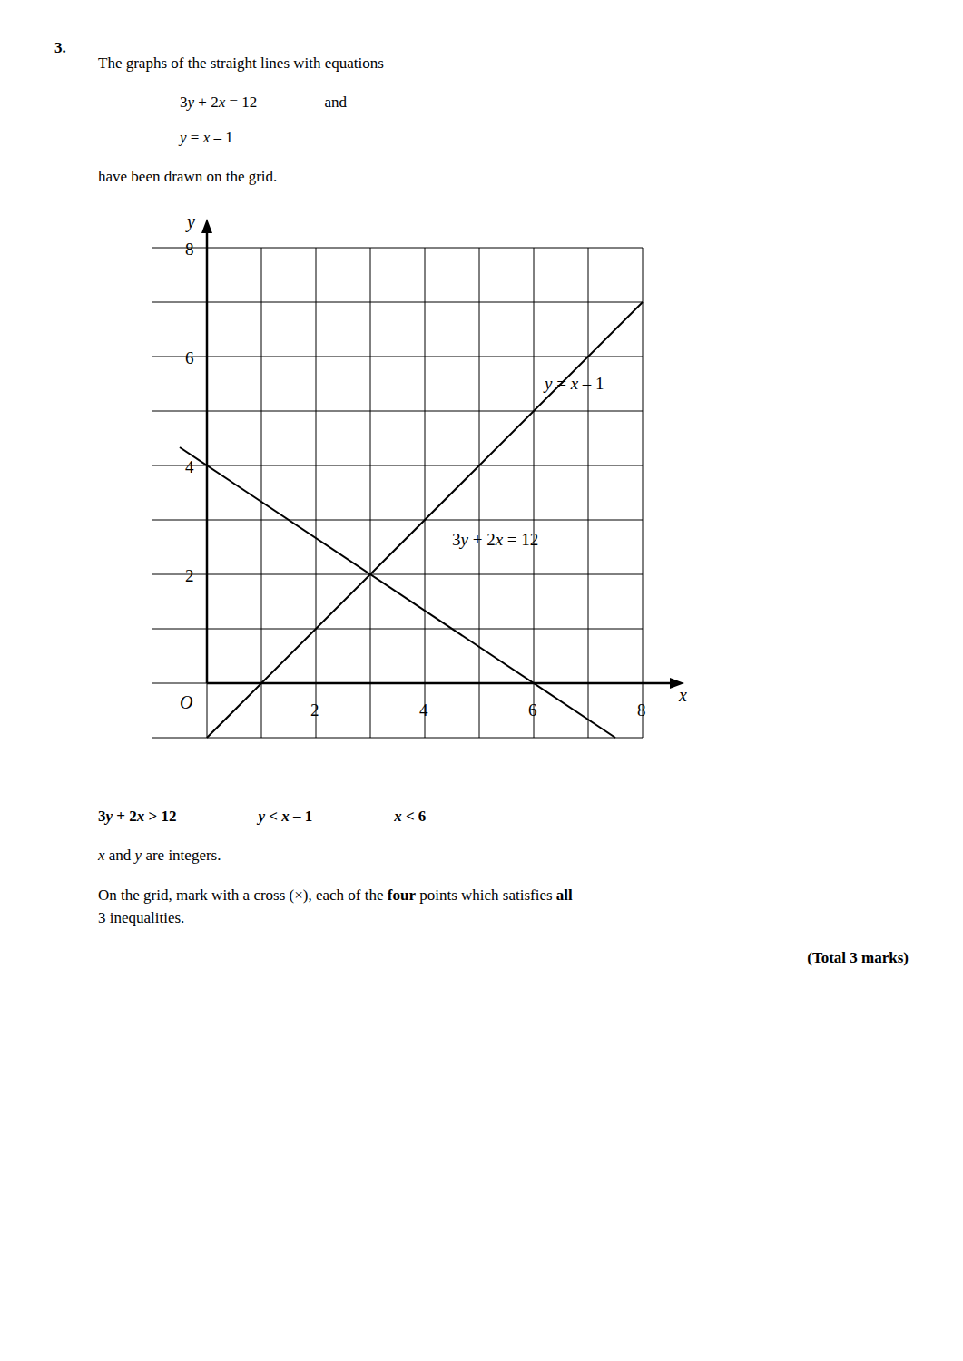3.
The graphs of the straight lines with equations
3y + 2x = 12 and
y = x – 1
have been drawn on the grid.
y x 8 6 4 2 O 2 4 6 8 y = x – 1 3y + 2x = 12
3y + 2x > 12 y < x – 1 x < 6
x and y are integers.
On the grid, mark with a cross (×), each of the four points which satisfies all
3 inequalities.
(Total 3 marks)